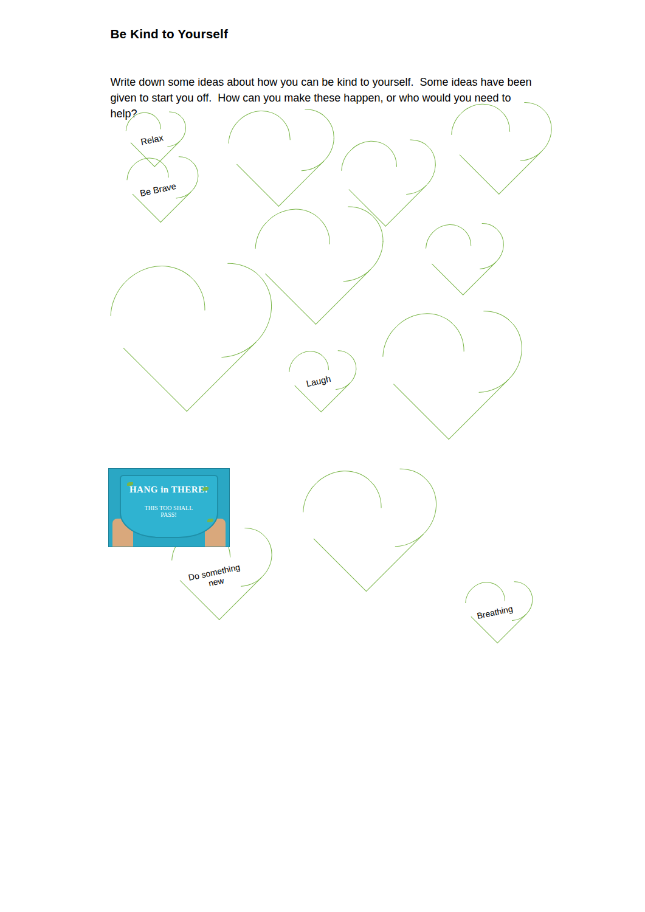Be Kind to Yourself
Write down some ideas about how you can be kind to yourself. Some ideas have been given to start you off. How can you make these happen, or who would you need to help?
Relax
Be Brave
Laugh
Do something
new
Breathing
HANG in THERE!
THIS TOO SHALL
PASS!